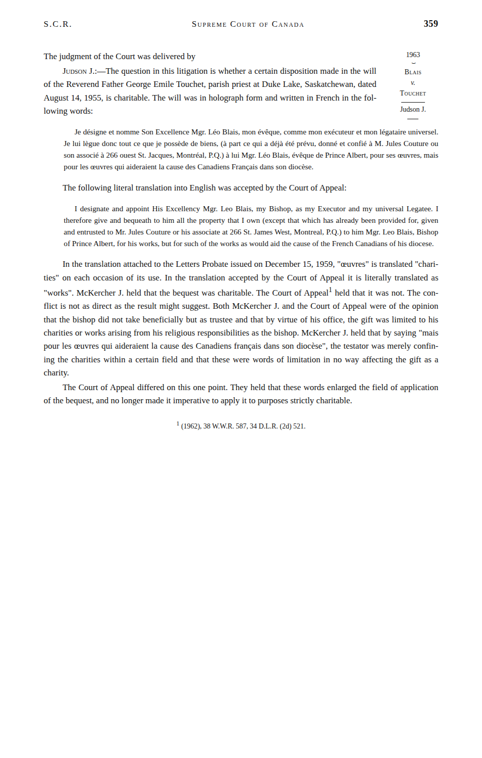S.C.R. Supreme Court of Canada 359
1963
⌣ Blais v. Touchet
Judson J.
The judgment of the Court was delivered by
Judson J.:—The question in this litigation is whether a certain disposition made in the will of the Reverend Father George Emile Touchet, parish priest at Duke Lake, Saskatchewan, dated August 14, 1955, is charitable. The will was in holograph form and written in French in the following words:
Je désigne et nomme Son Excellence Mgr. Léo Blais, mon évêque, comme mon exécuteur et mon légataire universel. Je lui lègue donc tout ce que je possède de biens, (à part ce qui a déjà été prévu, donné et confié à M. Jules Couture ou son associé à 266 ouest St. Jacques, Montréal, P.Q.) à lui Mgr. Léo Blais, évêque de Prince Albert, pour ses œuvres, mais pour les œuvres qui aideraient la cause des Canadiens Français dans son diocèse.
The following literal translation into English was accepted by the Court of Appeal:
I designate and appoint His Excellency Mgr. Leo Blais, my Bishop, as my Executor and my universal Legatee. I therefore give and bequeath to him all the property that I own (except that which has already been provided for, given and entrusted to Mr. Jules Couture or his associate at 266 St. James West, Montreal, P.Q.) to him Mgr. Leo Blais, Bishop of Prince Albert, for his works, but for such of the works as would aid the cause of the French Canadians of his diocese.
In the translation attached to the Letters Probate issued on December 15, 1959, "œuvres" is translated "charities" on each occasion of its use. In the translation accepted by the Court of Appeal it is literally translated as "works". McKercher J. held that the bequest was charitable. The Court of Appeal1 held that it was not. The conflict is not as direct as the result might suggest. Both McKercher J. and the Court of Appeal were of the opinion that the bishop did not take beneficially but as trustee and that by virtue of his office, the gift was limited to his charities or works arising from his religious responsibilities as the bishop. McKercher J. held that by saying "mais pour les œuvres qui aideraient la cause des Canadiens français dans son diocèse", the testator was merely confining the charities within a certain field and that these were words of limitation in no way affecting the gift as a charity.
The Court of Appeal differed on this one point. They held that these words enlarged the field of application of the bequest, and no longer made it imperative to apply it to purposes strictly charitable.
1 (1962), 38 W.W.R. 587, 34 D.L.R. (2d) 521.